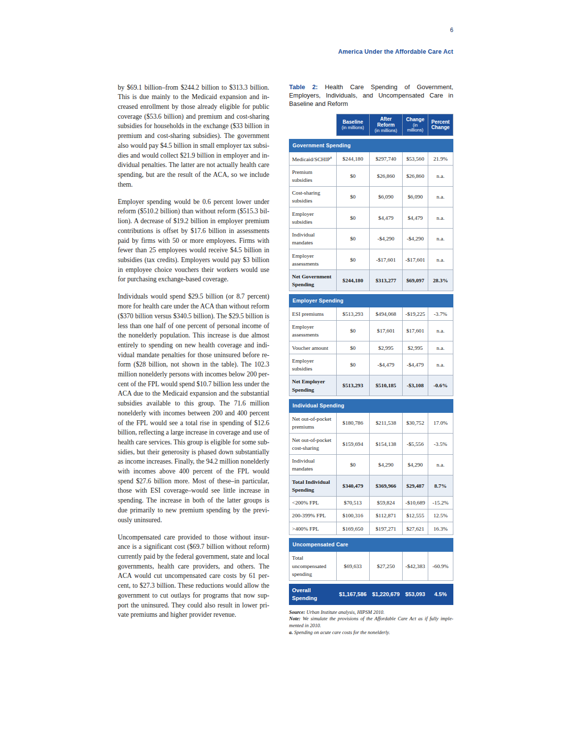6
America Under the Affordable Care Act
by $69.1 billion–from $244.2 billion to $313.3 billion. This is due mainly to the Medicaid expansion and increased enrollment by those already eligible for public coverage ($53.6 billion) and premium and cost-sharing subsidies for households in the exchange ($33 billion in premium and cost-sharing subsidies). The government also would pay $4.5 billion in small employer tax subsidies and would collect $21.9 billion in employer and individual penalties. The latter are not actually health care spending, but are the result of the ACA, so we include them.
Employer spending would be 0.6 percent lower under reform ($510.2 billion) than without reform ($515.3 billion). A decrease of $19.2 billion in employer premium contributions is offset by $17.6 billion in assessments paid by firms with 50 or more employees. Firms with fewer than 25 employees would receive $4.5 billion in subsidies (tax credits). Employers would pay $3 billion in employee choice vouchers their workers would use for purchasing exchange-based coverage.
Individuals would spend $29.5 billion (or 8.7 percent) more for health care under the ACA than without reform ($370 billion versus $340.5 billion). The $29.5 billion is less than one half of one percent of personal income of the nonelderly population. This increase is due almost entirely to spending on new health coverage and individual mandate penalties for those uninsured before reform ($28 billion, not shown in the table). The 102.3 million nonelderly persons with incomes below 200 percent of the FPL would spend $10.7 billion less under the ACA due to the Medicaid expansion and the substantial subsidies available to this group. The 71.6 million nonelderly with incomes between 200 and 400 percent of the FPL would see a total rise in spending of $12.6 billion, reflecting a large increase in coverage and use of health care services. This group is eligible for some subsidies, but their generosity is phased down substantially as income increases. Finally, the 94.2 million nonelderly with incomes above 400 percent of the FPL would spend $27.6 billion more. Most of these–in particular, those with ESI coverage–would see little increase in spending. The increase in both of the latter groups is due primarily to new premium spending by the previously uninsured.
Uncompensated care provided to those without insurance is a significant cost ($69.7 billion without reform) currently paid by the federal government, state and local governments, health care providers, and others. The ACA would cut uncompensated care costs by 61 percent, to $27.3 billion. These reductions would allow the government to cut outlays for programs that now support the uninsured. They could also result in lower private premiums and higher provider revenue.
Table 2: Health Care Spending of Government, Employers, Individuals, and Uncompensated Care in Baseline and Reform
| | Baseline (in millions) | After Reform (in millions) | Change (in millions) | Percent Change |
| --- | --- | --- | --- | --- |
| Government Spending |
| Medicaid/SCHIP a | $244,180 | $297,740 | $53,560 | 21.9% |
| Premium subsidies | $0 | $26,860 | $26,860 | n.a. |
| Cost-sharing subsidies | $0 | $6,090 | $6,090 | n.a. |
| Employer subsidies | $0 | $4,479 | $4,479 | n.a. |
| Individual mandates | $0 | -$4,290 | -$4,290 | n.a. |
| Employer assessments | $0 | -$17,601 | -$17,601 | n.a. |
| Net Government Spending | $244,180 | $313,277 | $69,097 | 28.3% |
| Employer Spending |
| ESI premiums | $513,293 | $494,068 | -$19,225 | -3.7% |
| Employer assessments | $0 | $17,601 | $17,601 | n.a. |
| Voucher amount | $0 | $2,995 | $2,995 | n.a. |
| Employer subsidies | $0 | -$4,479 | -$4,479 | n.a. |
| Net Employer Spending | $513,293 | $510,185 | -$3,108 | -0.6% |
| Individual Spending |
| Net out-of-pocket premiums | $180,786 | $211,538 | $30,752 | 17.0% |
| Net out-of-pocket cost-sharing | $159,694 | $154,138 | -$5,556 | -3.5% |
| Individual mandates | $0 | $4,290 | $4,290 | n.a. |
| Total Individual Spending | $340,479 | $369,966 | $29,487 | 8.7% |
| <200% FPL | $70,513 | $59,824 | -$10,689 | -15.2% |
| 200-399% FPL | $100,316 | $112,871 | $12,555 | 12.5% |
| >400% FPL | $169,650 | $197,271 | $27,621 | 16.3% |
| Uncompensated Care |
| Total uncompensated spending | $69,633 | $27,250 | -$42,383 | -60.9% |
| Overall Spending | $1,167,586 | $1,220,679 | $53,093 | 4.5% |
Source: Urban Institute analysis, HIPSM 2010.
Note: We simulate the provisions of the Affordable Care Act as if fully implemented in 2010.
a. Spending on acute care costs for the nonelderly.